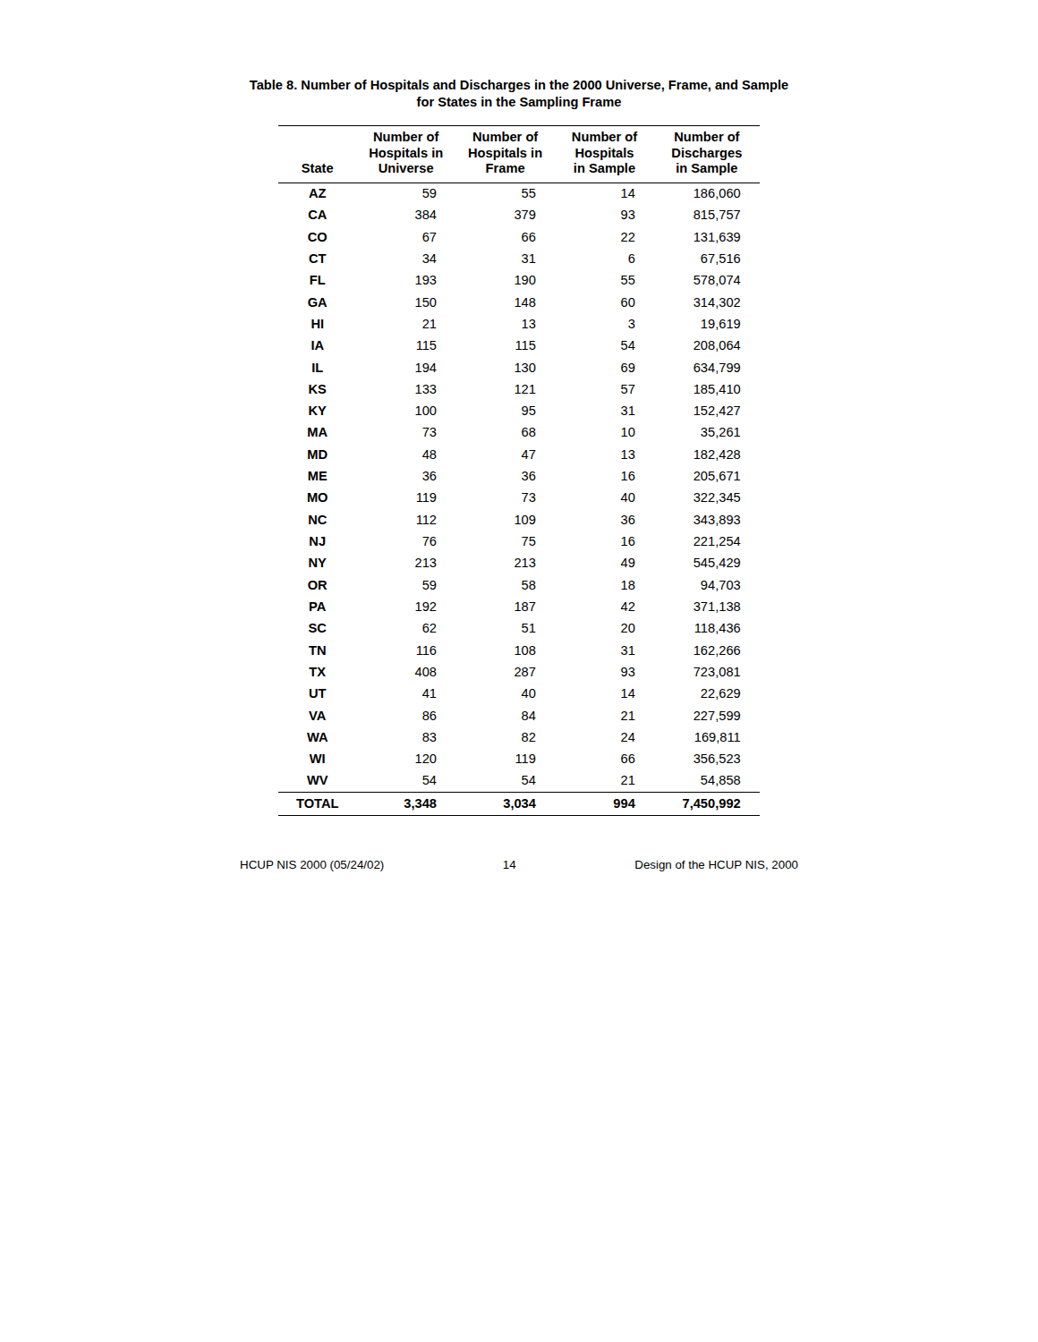Table 8. Number of Hospitals and Discharges in the 2000 Universe, Frame, and Sample
for States in the Sampling Frame
| State | Number of Hospitals in Universe | Number of Hospitals in Frame | Number of Hospitals in Sample | Number of Discharges in Sample |
| --- | --- | --- | --- | --- |
| AZ | 59 | 55 | 14 | 186,060 |
| CA | 384 | 379 | 93 | 815,757 |
| CO | 67 | 66 | 22 | 131,639 |
| CT | 34 | 31 | 6 | 67,516 |
| FL | 193 | 190 | 55 | 578,074 |
| GA | 150 | 148 | 60 | 314,302 |
| HI | 21 | 13 | 3 | 19,619 |
| IA | 115 | 115 | 54 | 208,064 |
| IL | 194 | 130 | 69 | 634,799 |
| KS | 133 | 121 | 57 | 185,410 |
| KY | 100 | 95 | 31 | 152,427 |
| MA | 73 | 68 | 10 | 35,261 |
| MD | 48 | 47 | 13 | 182,428 |
| ME | 36 | 36 | 16 | 205,671 |
| MO | 119 | 73 | 40 | 322,345 |
| NC | 112 | 109 | 36 | 343,893 |
| NJ | 76 | 75 | 16 | 221,254 |
| NY | 213 | 213 | 49 | 545,429 |
| OR | 59 | 58 | 18 | 94,703 |
| PA | 192 | 187 | 42 | 371,138 |
| SC | 62 | 51 | 20 | 118,436 |
| TN | 116 | 108 | 31 | 162,266 |
| TX | 408 | 287 | 93 | 723,081 |
| UT | 41 | 40 | 14 | 22,629 |
| VA | 86 | 84 | 21 | 227,599 |
| WA | 83 | 82 | 24 | 169,811 |
| WI | 120 | 119 | 66 | 356,523 |
| WV | 54 | 54 | 21 | 54,858 |
| TOTAL | 3,348 | 3,034 | 994 | 7,450,992 |
HCUP NIS 2000 (05/24/02)
14
Design of the HCUP NIS, 2000